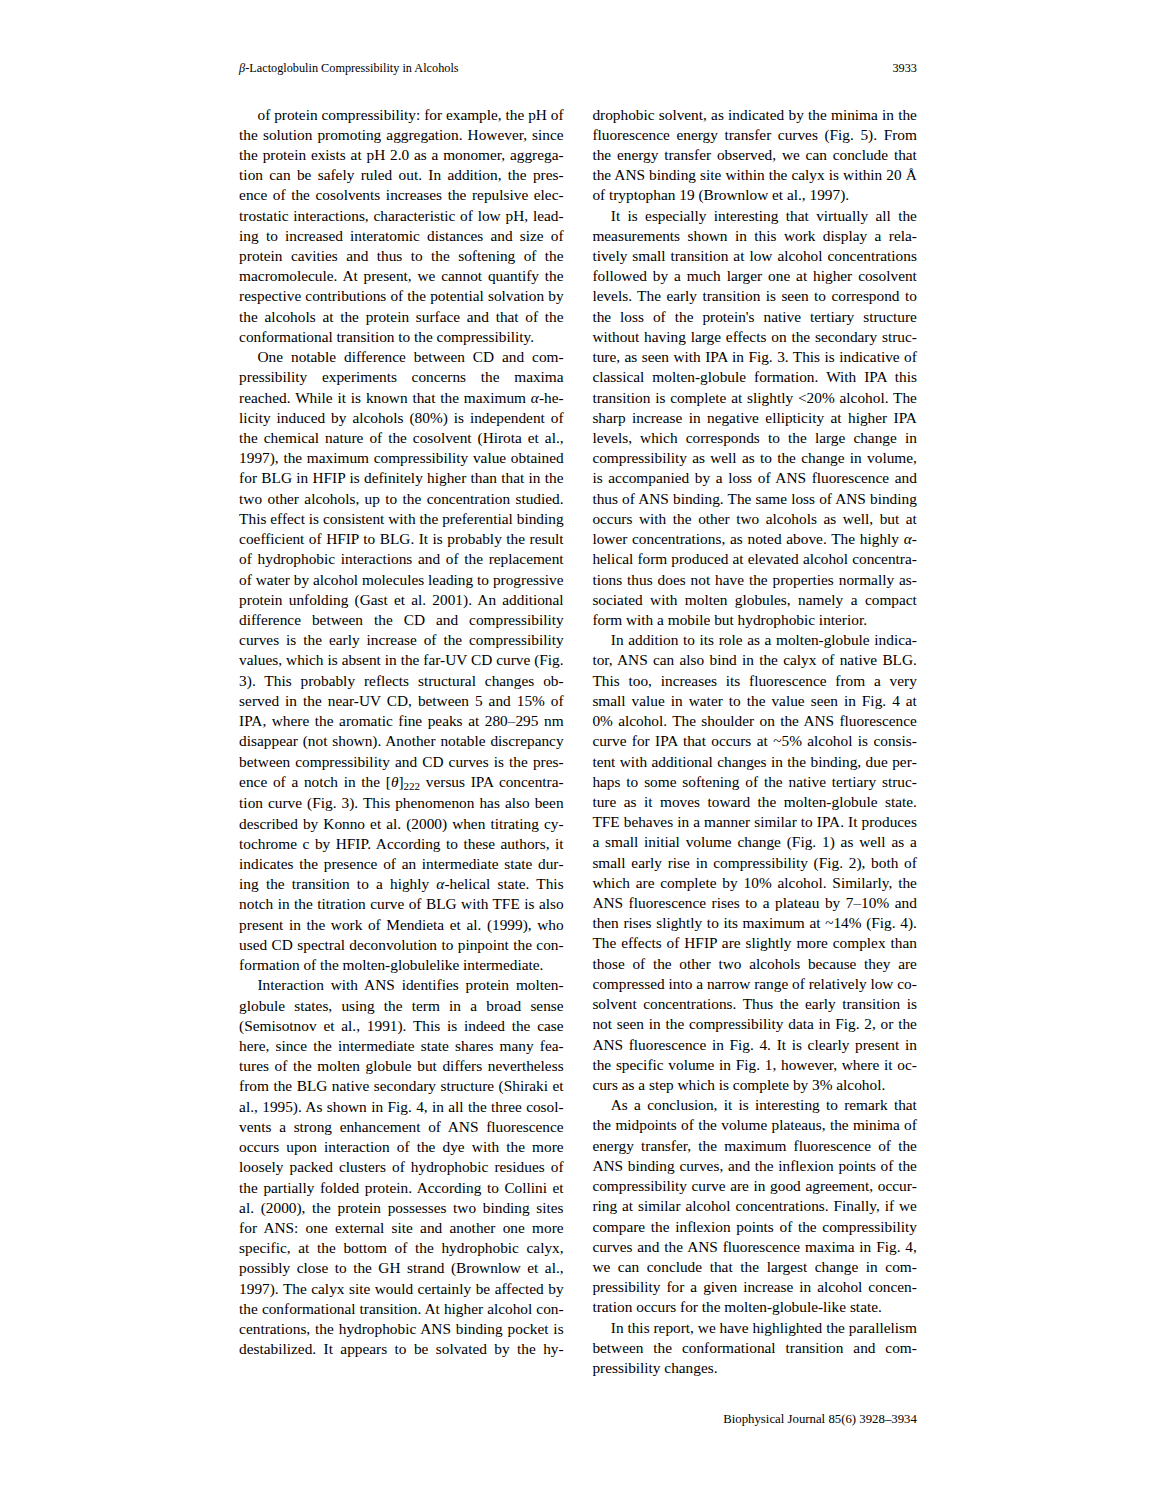β-Lactoglobulin Compressibility in Alcohols
3933
of protein compressibility: for example, the pH of the solution promoting aggregation. However, since the protein exists at pH 2.0 as a monomer, aggregation can be safely ruled out. In addition, the presence of the cosolvents increases the repulsive electrostatic interactions, characteristic of low pH, leading to increased interatomic distances and size of protein cavities and thus to the softening of the macromolecule. At present, we cannot quantify the respective contributions of the potential solvation by the alcohols at the protein surface and that of the conformational transition to the compressibility.
One notable difference between CD and compressibility experiments concerns the maxima reached. While it is known that the maximum α-helicity induced by alcohols (80%) is independent of the chemical nature of the cosolvent (Hirota et al., 1997), the maximum compressibility value obtained for BLG in HFIP is definitely higher than that in the two other alcohols, up to the concentration studied. This effect is consistent with the preferential binding coefficient of HFIP to BLG. It is probably the result of hydrophobic interactions and of the replacement of water by alcohol molecules leading to progressive protein unfolding (Gast et al. 2001). An additional difference between the CD and compressibility curves is the early increase of the compressibility values, which is absent in the far-UV CD curve (Fig. 3). This probably reflects structural changes observed in the near-UV CD, between 5 and 15% of IPA, where the aromatic fine peaks at 280–295 nm disappear (not shown). Another notable discrepancy between compressibility and CD curves is the presence of a notch in the [θ]222 versus IPA concentration curve (Fig. 3). This phenomenon has also been described by Konno et al. (2000) when titrating cytochrome c by HFIP. According to these authors, it indicates the presence of an intermediate state during the transition to a highly α-helical state. This notch in the titration curve of BLG with TFE is also present in the work of Mendieta et al. (1999), who used CD spectral deconvolution to pinpoint the conformation of the molten-globulelike intermediate.
Interaction with ANS identifies protein molten-globule states, using the term in a broad sense (Semisotnov et al., 1991). This is indeed the case here, since the intermediate state shares many features of the molten globule but differs nevertheless from the BLG native secondary structure (Shiraki et al., 1995). As shown in Fig. 4, in all the three cosolvents a strong enhancement of ANS fluorescence occurs upon interaction of the dye with the more loosely packed clusters of hydrophobic residues of the partially folded protein. According to Collini et al. (2000), the protein possesses two binding sites for ANS: one external site and another one more specific, at the bottom of the hydrophobic calyx, possibly close to the GH strand (Brownlow et al., 1997). The calyx site would certainly be affected by the conformational transition. At higher alcohol concentrations, the hydrophobic ANS binding pocket is destabilized. It appears to be solvated by the hydrophobic solvent, as indicated by the minima in the fluorescence energy transfer curves (Fig. 5). From the energy transfer observed, we can conclude that the ANS binding site within the calyx is within 20 Å of tryptophan 19 (Brownlow et al., 1997).
It is especially interesting that virtually all the measurements shown in this work display a relatively small transition at low alcohol concentrations followed by a much larger one at higher cosolvent levels. The early transition is seen to correspond to the loss of the protein's native tertiary structure without having large effects on the secondary structure, as seen with IPA in Fig. 3. This is indicative of classical molten-globule formation. With IPA this transition is complete at slightly <20% alcohol. The sharp increase in negative ellipticity at higher IPA levels, which corresponds to the large change in compressibility as well as to the change in volume, is accompanied by a loss of ANS fluorescence and thus of ANS binding. The same loss of ANS binding occurs with the other two alcohols as well, but at lower concentrations, as noted above. The highly α-helical form produced at elevated alcohol concentrations thus does not have the properties normally associated with molten globules, namely a compact form with a mobile but hydrophobic interior.
In addition to its role as a molten-globule indicator, ANS can also bind in the calyx of native BLG. This too, increases its fluorescence from a very small value in water to the value seen in Fig. 4 at 0% alcohol. The shoulder on the ANS fluorescence curve for IPA that occurs at ~5% alcohol is consistent with additional changes in the binding, due perhaps to some softening of the native tertiary structure as it moves toward the molten-globule state. TFE behaves in a manner similar to IPA. It produces a small initial volume change (Fig. 1) as well as a small early rise in compressibility (Fig. 2), both of which are complete by 10% alcohol. Similarly, the ANS fluorescence rises to a plateau by 7–10% and then rises slightly to its maximum at ~14% (Fig. 4). The effects of HFIP are slightly more complex than those of the other two alcohols because they are compressed into a narrow range of relatively low cosolvent concentrations. Thus the early transition is not seen in the compressibility data in Fig. 2, or the ANS fluorescence in Fig. 4. It is clearly present in the specific volume in Fig. 1, however, where it occurs as a step which is complete by 3% alcohol.
As a conclusion, it is interesting to remark that the midpoints of the volume plateaus, the minima of energy transfer, the maximum fluorescence of the ANS binding curves, and the inflexion points of the compressibility curve are in good agreement, occurring at similar alcohol concentrations. Finally, if we compare the inflexion points of the compressibility curves and the ANS fluorescence maxima in Fig. 4, we can conclude that the largest change in compressibility for a given increase in alcohol concentration occurs for the molten-globule-like state.
In this report, we have highlighted the parallelism between the conformational transition and compressibility changes.
Biophysical Journal 85(6) 3928–3934